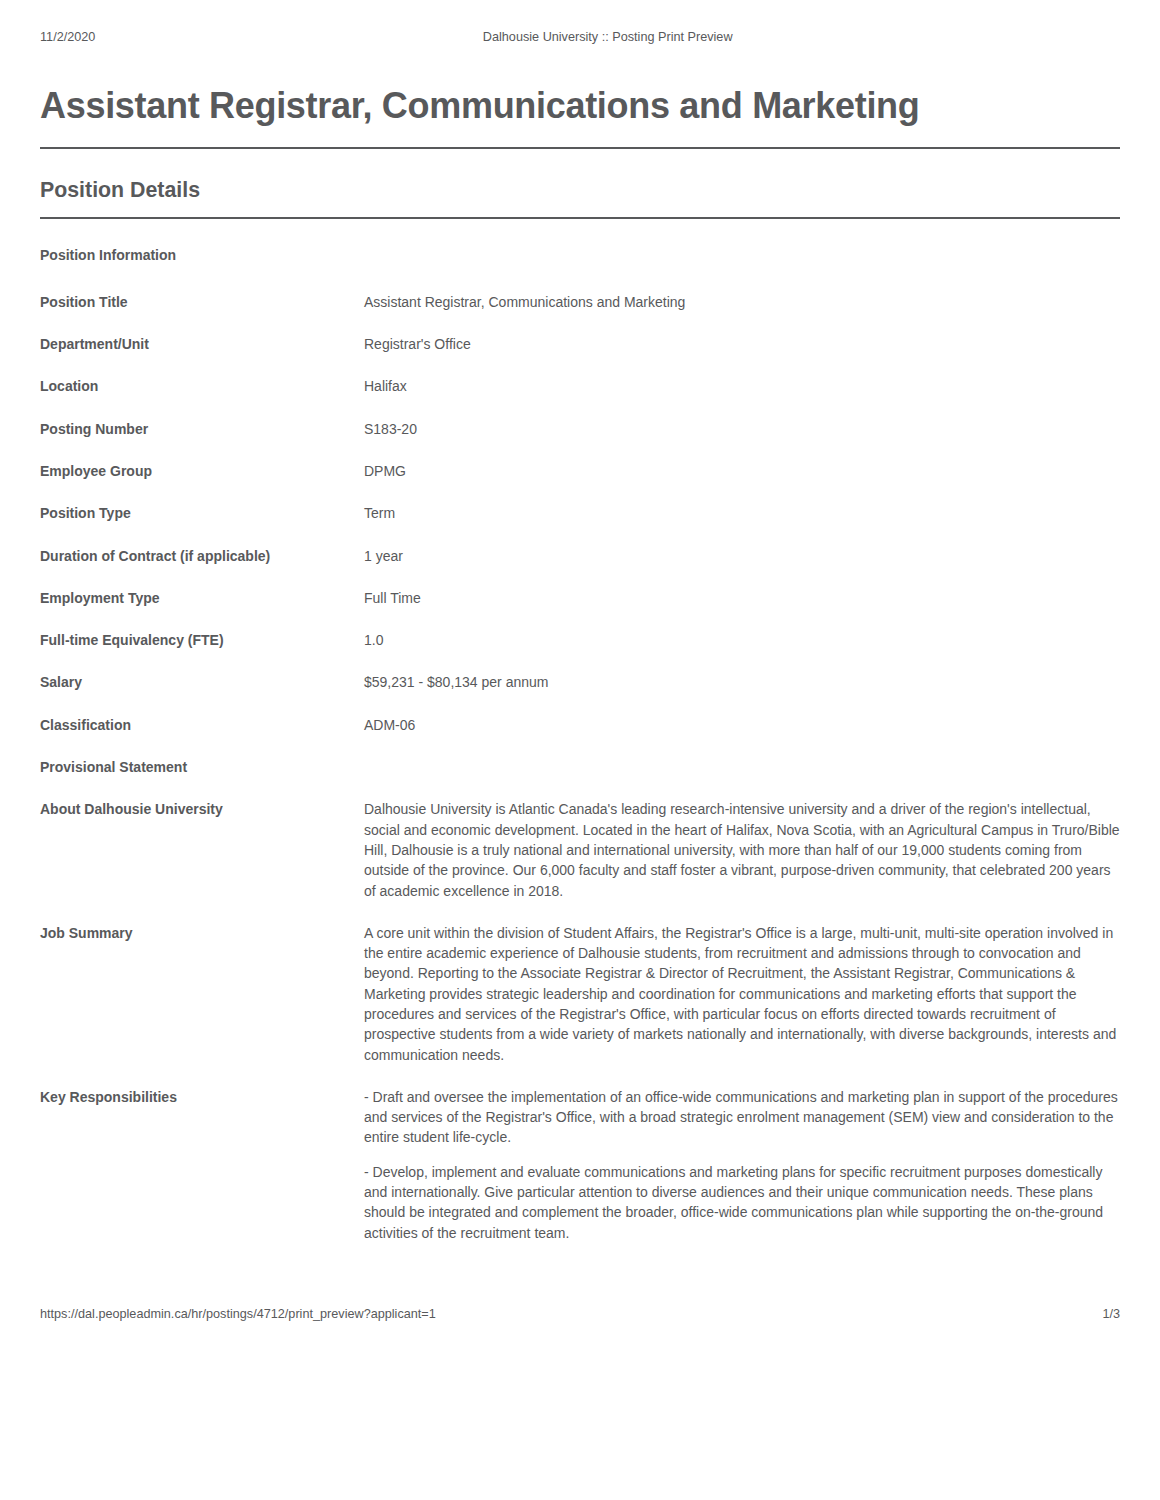11/2/2020 Dalhousie University :: Posting Print Preview
Assistant Registrar, Communications and Marketing
Position Details
Position Information
| Position Title | Assistant Registrar, Communications and Marketing |
| Department/Unit | Registrar's Office |
| Location | Halifax |
| Posting Number | S183-20 |
| Employee Group | DPMG |
| Position Type | Term |
| Duration of Contract (if applicable) | 1 year |
| Employment Type | Full Time |
| Full-time Equivalency (FTE) | 1.0 |
| Salary | $59,231 - $80,134 per annum |
| Classification | ADM-06 |
| Provisional Statement | |
| About Dalhousie University | Dalhousie University is Atlantic Canada's leading research-intensive university and a driver of the region's intellectual, social and economic development. Located in the heart of Halifax, Nova Scotia, with an Agricultural Campus in Truro/Bible Hill, Dalhousie is a truly national and international university, with more than half of our 19,000 students coming from outside of the province. Our 6,000 faculty and staff foster a vibrant, purpose-driven community, that celebrated 200 years of academic excellence in 2018. |
| Job Summary | A core unit within the division of Student Affairs, the Registrar's Office is a large, multi-unit, multi-site operation involved in the entire academic experience of Dalhousie students, from recruitment and admissions through to convocation and beyond. Reporting to the Associate Registrar & Director of Recruitment, the Assistant Registrar, Communications & Marketing provides strategic leadership and coordination for communications and marketing efforts that support the procedures and services of the Registrar's Office, with particular focus on efforts directed towards recruitment of prospective students from a wide variety of markets nationally and internationally, with diverse backgrounds, interests and communication needs. |
| Key Responsibilities | - Draft and oversee the implementation of an office-wide communications and marketing plan in support of the procedures and services of the Registrar's Office, with a broad strategic enrolment management (SEM) view and consideration to the entire student life-cycle. - Develop, implement and evaluate communications and marketing plans for specific recruitment purposes domestically and internationally. Give particular attention to diverse audiences and their unique communication needs. These plans should be integrated and complement the broader, office-wide communications plan while supporting the on-the-ground activities of the recruitment team. |
https://dal.peopleadmin.ca/hr/postings/4712/print_preview?applicant=1 1/3